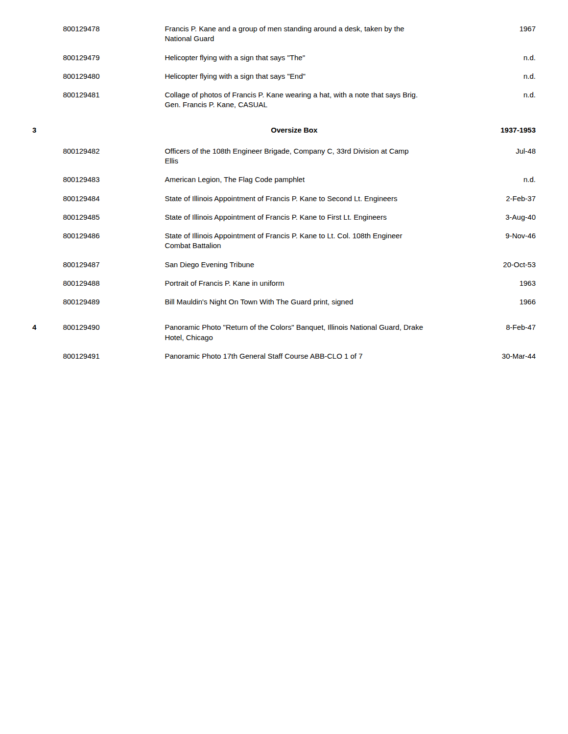| | 800129478 | Francis P. Kane and a group of men standing around a desk, taken by the National Guard | 1967 |
| | 800129479 | Helicopter flying with a sign that says "The" | n.d. |
| | 800129480 | Helicopter flying with a sign that says "End" | n.d. |
| | 800129481 | Collage of photos of Francis P. Kane wearing a hat, with a note that says Brig. Gen. Francis P. Kane, CASUAL | n.d. |
| 3 | | Oversize Box | 1937-1953 |
| | 800129482 | Officers of the 108th Engineer Brigade, Company C, 33rd Division at Camp Ellis | Jul-48 |
| | 800129483 | American Legion, The Flag Code pamphlet | n.d. |
| | 800129484 | State of Illinois Appointment of Francis P. Kane to Second Lt. Engineers | 2-Feb-37 |
| | 800129485 | State of Illinois Appointment of Francis P. Kane to First Lt. Engineers | 3-Aug-40 |
| | 800129486 | State of Illinois Appointment of Francis P. Kane to Lt. Col. 108th Engineer Combat Battalion | 9-Nov-46 |
| | 800129487 | San Diego Evening Tribune | 20-Oct-53 |
| | 800129488 | Portrait of Francis P. Kane in uniform | 1963 |
| | 800129489 | Bill Mauldin's Night On Town With The Guard print, signed | 1966 |
| 4 | 800129490 | Panoramic Photo "Return of the Colors" Banquet, Illinois National Guard, Drake Hotel, Chicago | 8-Feb-47 |
| | 800129491 | Panoramic Photo 17th General Staff Course ABB-CLO 1 of 7 | 30-Mar-44 |